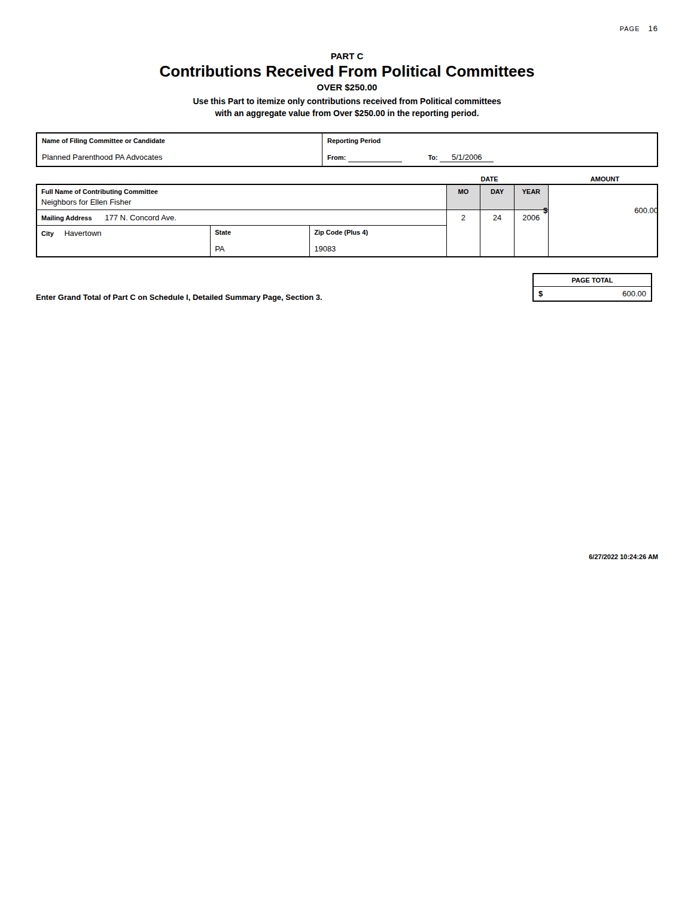PAGE 16
PART C
Contributions Received From Political Committees
OVER $250.00
Use this Part to itemize only contributions received from Political committees
with an aggregate value from Over $250.00 in the reporting period.
| Name of Filing Committee or Candidate Planned Parenthood PA Advocates | Reporting Period From: To: 5/1/2006 |
| | DATE | AMOUNT |
| Full Name of Contributing Committee Neighbors for Ellen Fisher | MO | DAY | YEAR | |
| Mailing Address 177 N. Concord Ave. | 2 | 24 | 2006 |
| City Havertown | State PA | Zip Code (Plus 4) 19083 |
$ 600.00
| Enter Grand Total of Part C on Schedule I, Detailed Summary Page, Section 3. | / PAGE TOTAL / / $ 600.00 / |
6/27/2022 10:24:26 AM